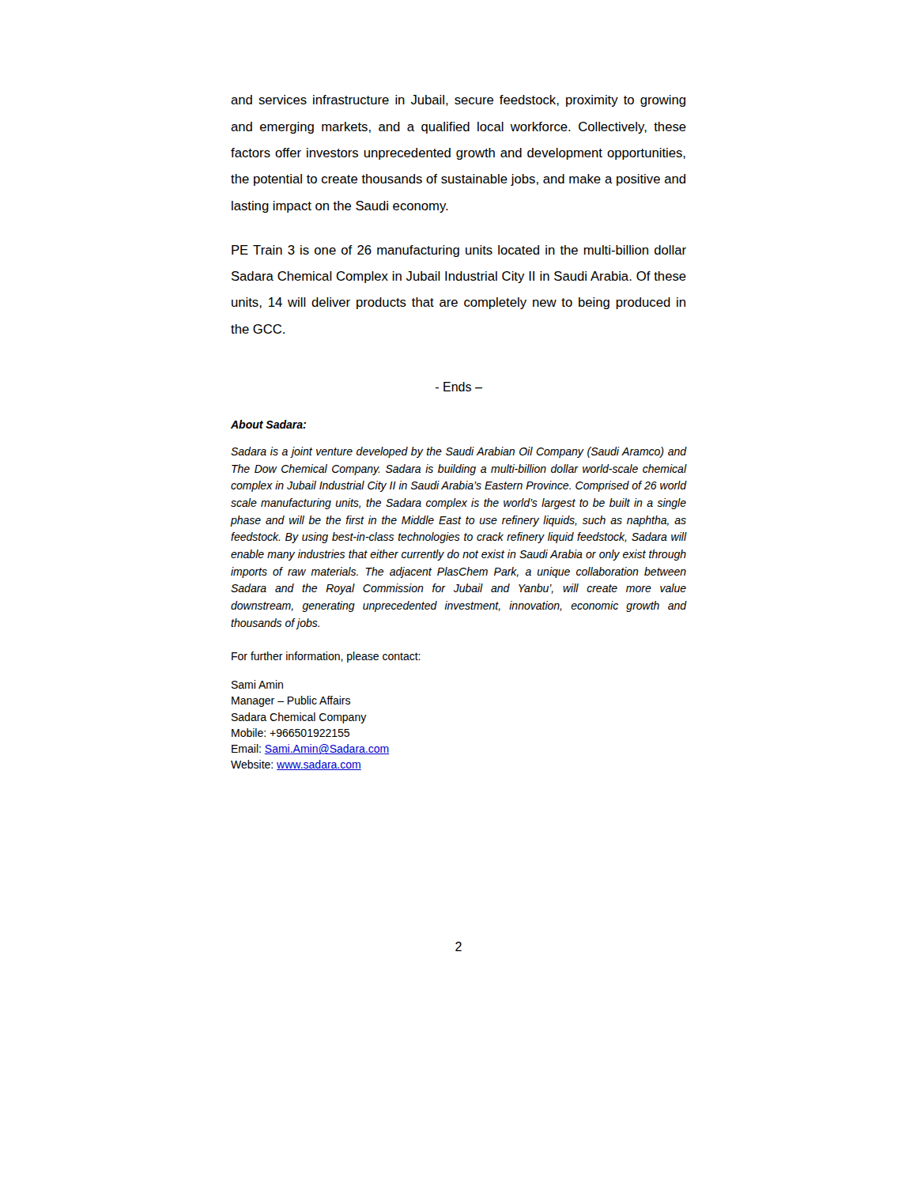and services infrastructure in Jubail, secure feedstock, proximity to growing and emerging markets, and a qualified local workforce. Collectively, these factors offer investors unprecedented growth and development opportunities, the potential to create thousands of sustainable jobs, and make a positive and lasting impact on the Saudi economy.
PE Train 3 is one of 26 manufacturing units located in the multi-billion dollar Sadara Chemical Complex in Jubail Industrial City II in Saudi Arabia. Of these units, 14 will deliver products that are completely new to being produced in the GCC.
- Ends –
About Sadara:
Sadara is a joint venture developed by the Saudi Arabian Oil Company (Saudi Aramco) and The Dow Chemical Company. Sadara is building a multi-billion dollar world-scale chemical complex in Jubail Industrial City II in Saudi Arabia’s Eastern Province. Comprised of 26 world scale manufacturing units, the Sadara complex is the world’s largest to be built in a single phase and will be the first in the Middle East to use refinery liquids, such as naphtha, as feedstock. By using best-in-class technologies to crack refinery liquid feedstock, Sadara will enable many industries that either currently do not exist in Saudi Arabia or only exist through imports of raw materials. The adjacent PlasChem Park, a unique collaboration between Sadara and the Royal Commission for Jubail and Yanbu’, will create more value downstream, generating unprecedented investment, innovation, economic growth and thousands of jobs.
For further information, please contact:
Sami Amin
Manager – Public Affairs
Sadara Chemical Company
Mobile: +966501922155
Email: Sami.Amin@Sadara.com
Website: www.sadara.com
2